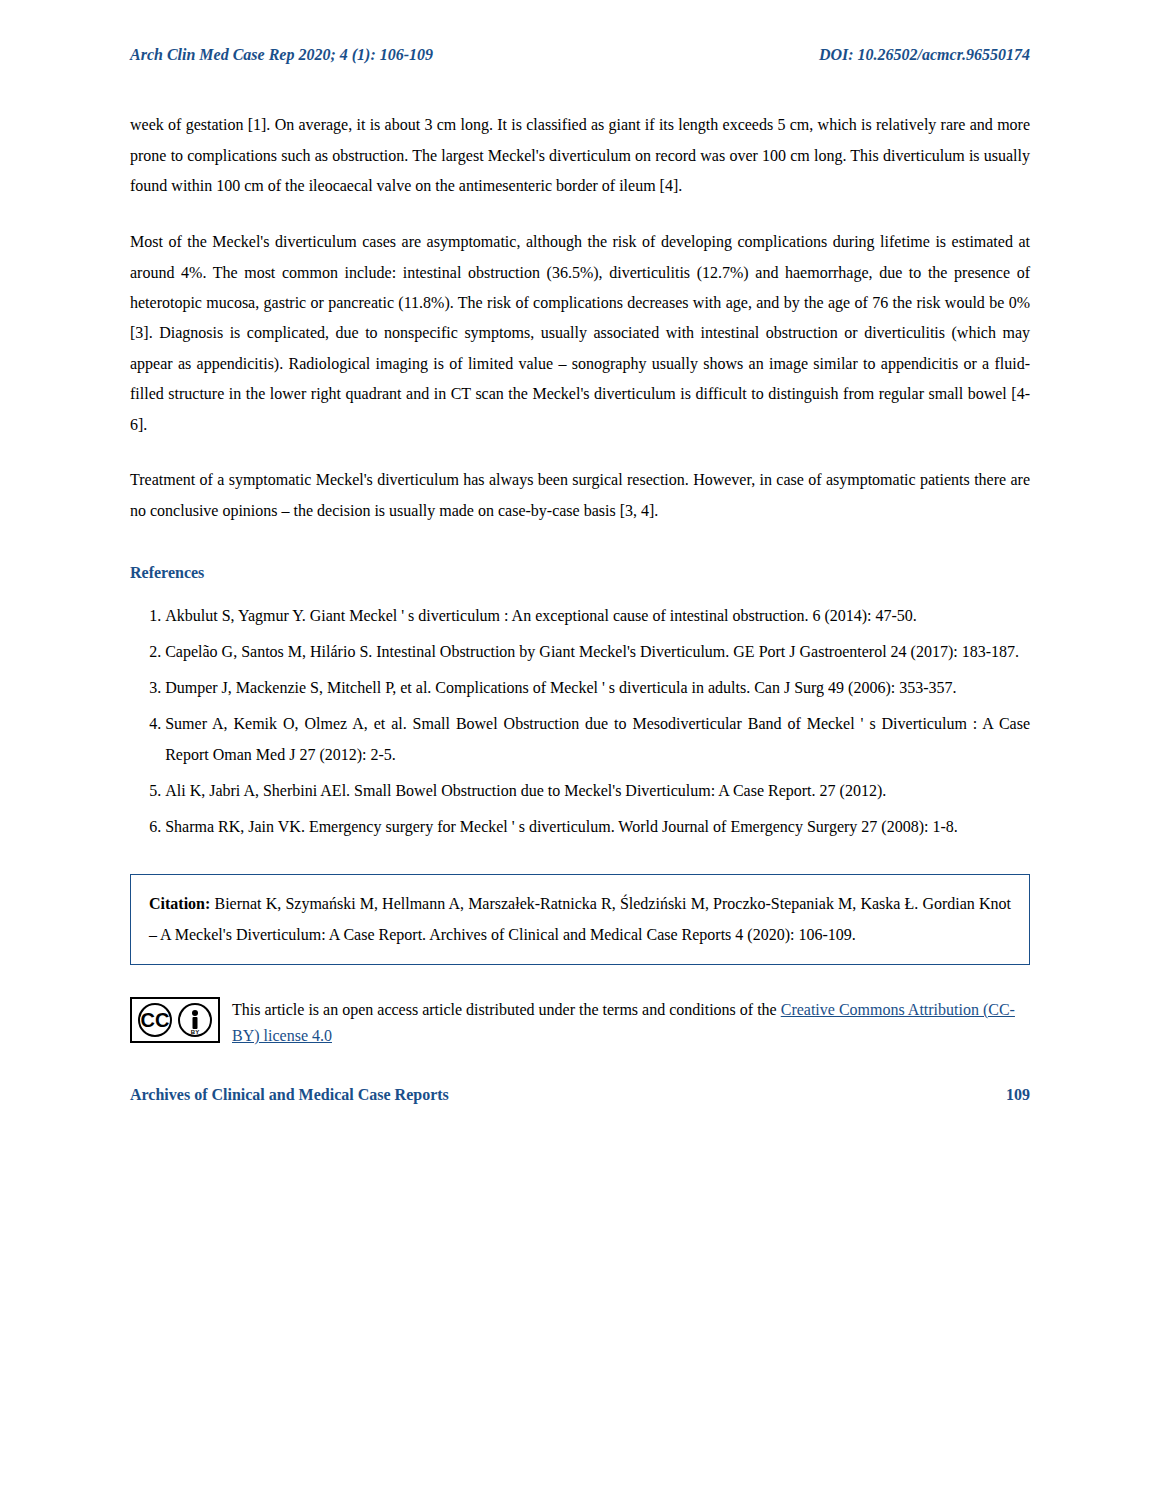Arch Clin Med Case Rep 2020; 4 (1): 106-109
DOI: 10.26502/acmcr.96550174
week of gestation [1]. On average, it is about 3 cm long. It is classified as giant if its length exceeds 5 cm, which is relatively rare and more prone to complications such as obstruction. The largest Meckel's diverticulum on record was over 100 cm long. This diverticulum is usually found within 100 cm of the ileocaecal valve on the antimesenteric border of ileum [4].
Most of the Meckel's diverticulum cases are asymptomatic, although the risk of developing complications during lifetime is estimated at around 4%. The most common include: intestinal obstruction (36.5%), diverticulitis (12.7%) and haemorrhage, due to the presence of heterotopic mucosa, gastric or pancreatic (11.8%). The risk of complications decreases with age, and by the age of 76 the risk would be 0% [3]. Diagnosis is complicated, due to nonspecific symptoms, usually associated with intestinal obstruction or diverticulitis (which may appear as appendicitis). Radiological imaging is of limited value – sonography usually shows an image similar to appendicitis or a fluid-filled structure in the lower right quadrant and in CT scan the Meckel's diverticulum is difficult to distinguish from regular small bowel [4-6].
Treatment of a symptomatic Meckel's diverticulum has always been surgical resection. However, in case of asymptomatic patients there are no conclusive opinions – the decision is usually made on case-by-case basis [3, 4].
References
Akbulut S, Yagmur Y. Giant Meckel ' s diverticulum : An exceptional cause of intestinal obstruction. 6 (2014): 47-50.
Capelão G, Santos M, Hilário S. Intestinal Obstruction by Giant Meckel's Diverticulum. GE Port J Gastroenterol 24 (2017): 183-187.
Dumper J, Mackenzie S, Mitchell P, et al. Complications of Meckel ' s diverticula in adults. Can J Surg 49 (2006): 353-357.
Sumer A, Kemik O, Olmez A, et al. Small Bowel Obstruction due to Mesodiverticular Band of Meckel ' s Diverticulum : A Case Report Oman Med J 27 (2012): 2-5.
Ali K, Jabri A, Sherbini AEl. Small Bowel Obstruction due to Meckel's Diverticulum: A Case Report. 27 (2012).
Sharma RK, Jain VK. Emergency surgery for Meckel ' s diverticulum. World Journal of Emergency Surgery 27 (2008): 1-8.
Citation: Biernat K, Szymański M, Hellmann A, Marszałek-Ratnicka R, Śledziński M, Proczko-Stepaniak M, Kaska Ł. Gordian Knot – A Meckel's Diverticulum: A Case Report. Archives of Clinical and Medical Case Reports 4 (2020): 106-109.
CC BY
This article is an open access article distributed under the terms and conditions of the Creative Commons Attribution (CC-BY) license 4.0
Archives of Clinical and Medical Case Reports
109